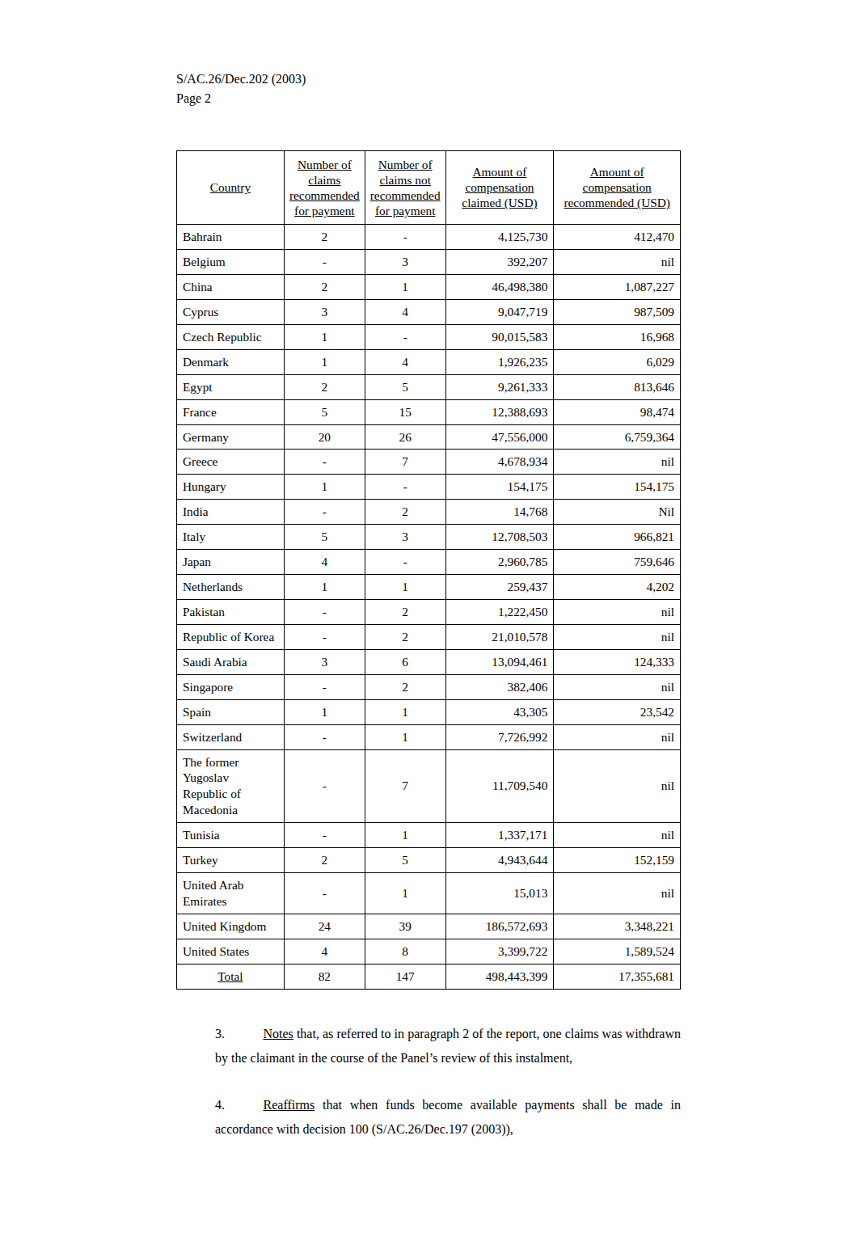S/AC.26/Dec.202 (2003)
Page 2
| Country | Number of claims recommended for payment | Number of claims not recommended for payment | Amount of compensation claimed (USD) | Amount of compensation recommended (USD) |
| --- | --- | --- | --- | --- |
| Bahrain | 2 | - | 4,125,730 | 412,470 |
| Belgium | - | 3 | 392,207 | nil |
| China | 2 | 1 | 46,498,380 | 1,087,227 |
| Cyprus | 3 | 4 | 9,047,719 | 987,509 |
| Czech Republic | 1 | - | 90,015,583 | 16,968 |
| Denmark | 1 | 4 | 1,926,235 | 6,029 |
| Egypt | 2 | 5 | 9,261,333 | 813,646 |
| France | 5 | 15 | 12,388,693 | 98,474 |
| Germany | 20 | 26 | 47,556,000 | 6,759,364 |
| Greece | - | 7 | 4,678,934 | nil |
| Hungary | 1 | - | 154,175 | 154,175 |
| India | - | 2 | 14,768 | Nil |
| Italy | 5 | 3 | 12,708,503 | 966,821 |
| Japan | 4 | - | 2,960,785 | 759,646 |
| Netherlands | 1 | 1 | 259,437 | 4,202 |
| Pakistan | - | 2 | 1,222,450 | nil |
| Republic of Korea | - | 2 | 21,010,578 | nil |
| Saudi Arabia | 3 | 6 | 13,094,461 | 124,333 |
| Singapore | - | 2 | 382,406 | nil |
| Spain | 1 | 1 | 43,305 | 23,542 |
| Switzerland | - | 1 | 7,726,992 | nil |
| The former Yugoslav Republic of Macedonia | - | 7 | 11,709,540 | nil |
| Tunisia | - | 1 | 1,337,171 | nil |
| Turkey | 2 | 5 | 4,943,644 | 152,159 |
| United Arab Emirates | - | 1 | 15,013 | nil |
| United Kingdom | 24 | 39 | 186,572,693 | 3,348,221 |
| United States | 4 | 8 | 3,399,722 | 1,589,524 |
| Total | 82 | 147 | 498,443,399 | 17,355,681 |
3. Notes that, as referred to in paragraph 2 of the report, one claims was withdrawn by the claimant in the course of the Panel’s review of this instalment,
4. Reaffirms that when funds become available payments shall be made in accordance with decision 100 (S/AC.26/Dec.197 (2003)),